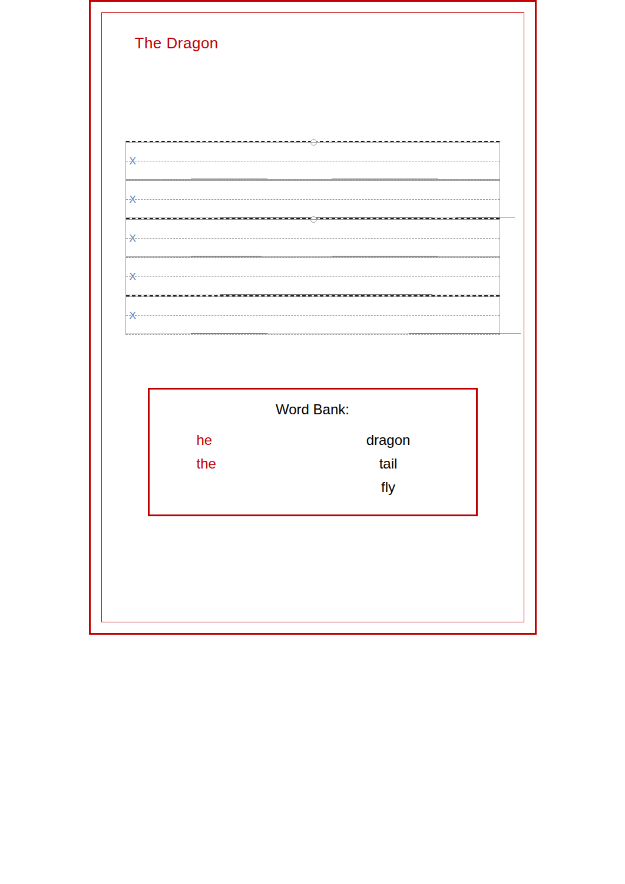The Dragon
X
X
X
X
X
Word Bank:
| he | dragon |
| the | tail |
| | fly |